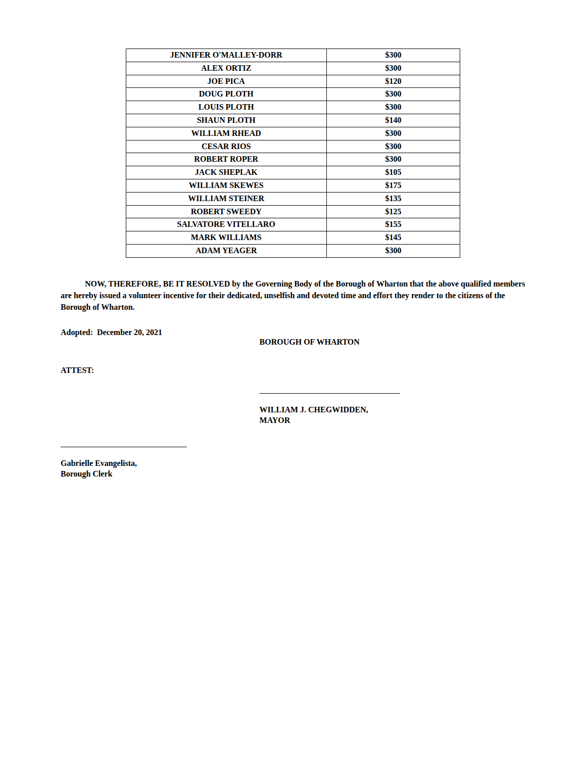| JENNIFER O'MALLEY-DORR | $300 |
| ALEX ORTIZ | $300 |
| JOE PICA | $120 |
| DOUG PLOTH | $300 |
| LOUIS PLOTH | $300 |
| SHAUN PLOTH | $140 |
| WILLIAM RHEAD | $300 |
| CESAR RIOS | $300 |
| ROBERT ROPER | $300 |
| JACK SHEPLAK | $105 |
| WILLIAM SKEWES | $175 |
| WILLIAM STEINER | $135 |
| ROBERT SWEEDY | $125 |
| SALVATORE VITELLARO | $155 |
| MARK WILLIAMS | $145 |
| ADAM YEAGER | $300 |
NOW, THEREFORE, BE IT RESOLVED by the Governing Body of the Borough of Wharton that the above qualified members are hereby issued a volunteer incentive for their dedicated, unselfish and devoted time and effort they render to the citizens of the Borough of Wharton.
Adopted: December 20, 2021
BOROUGH OF WHARTON
ATTEST:
WILLIAM J. CHEGWIDDEN,
MAYOR
Gabrielle Evangelista,
Borough Clerk